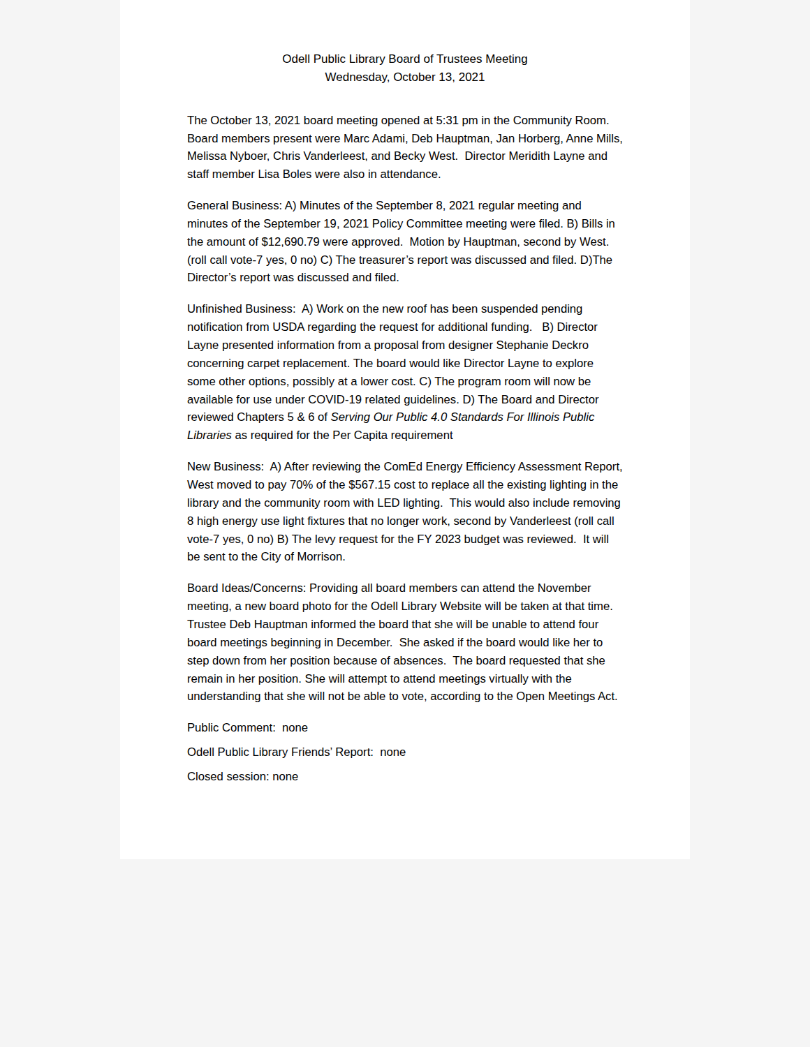Odell Public Library Board of Trustees Meeting Wednesday, October 13, 2021
The October 13, 2021 board meeting opened at 5:31 pm in the Community Room. Board members present were Marc Adami, Deb Hauptman, Jan Horberg, Anne Mills, Melissa Nyboer, Chris Vanderleest, and Becky West. Director Meridith Layne and staff member Lisa Boles were also in attendance.
General Business: A) Minutes of the September 8, 2021 regular meeting and minutes of the September 19, 2021 Policy Committee meeting were filed. B) Bills in the amount of $12,690.79 were approved. Motion by Hauptman, second by West. (roll call vote-7 yes, 0 no) C) The treasurer’s report was discussed and filed. D)The Director’s report was discussed and filed.
Unfinished Business: A) Work on the new roof has been suspended pending notification from USDA regarding the request for additional funding. B) Director Layne presented information from a proposal from designer Stephanie Deckro concerning carpet replacement. The board would like Director Layne to explore some other options, possibly at a lower cost. C) The program room will now be available for use under COVID-19 related guidelines. D) The Board and Director reviewed Chapters 5 & 6 of Serving Our Public 4.0 Standards For Illinois Public Libraries as required for the Per Capita requirement
New Business: A) After reviewing the ComEd Energy Efficiency Assessment Report, West moved to pay 70% of the $567.15 cost to replace all the existing lighting in the library and the community room with LED lighting. This would also include removing 8 high energy use light fixtures that no longer work, second by Vanderleest (roll call vote-7 yes, 0 no) B) The levy request for the FY 2023 budget was reviewed. It will be sent to the City of Morrison.
Board Ideas/Concerns: Providing all board members can attend the November meeting, a new board photo for the Odell Library Website will be taken at that time. Trustee Deb Hauptman informed the board that she will be unable to attend four board meetings beginning in December. She asked if the board would like her to step down from her position because of absences. The board requested that she remain in her position. She will attempt to attend meetings virtually with the understanding that she will not be able to vote, according to the Open Meetings Act.
Public Comment: none
Odell Public Library Friends’ Report: none
Closed session: none